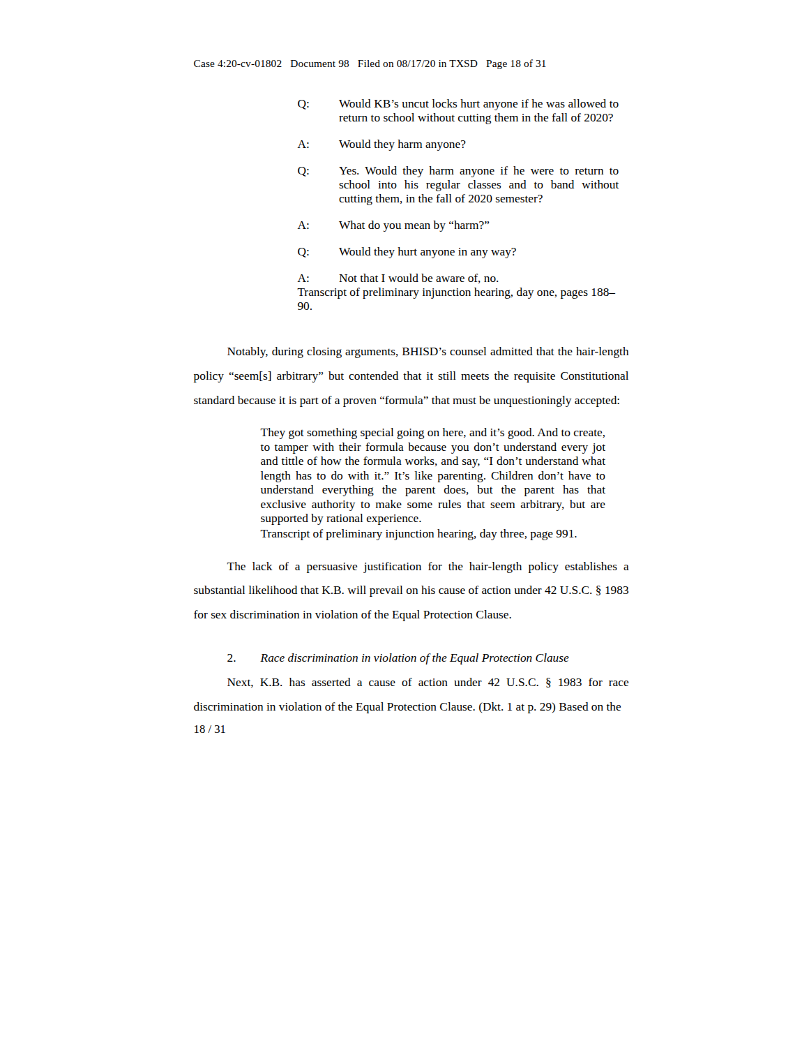Case 4:20-cv-01802 Document 98 Filed on 08/17/20 in TXSD Page 18 of 31
Q:
Would KB’s uncut locks hurt anyone if he was allowed to return to school without cutting them in the fall of 2020?
A:
Would they harm anyone?
Q:
Yes. Would they harm anyone if he were to return to school into his regular classes and to band without cutting them, in the fall of 2020 semester?
A:
What do you mean by “harm?”
Q:
Would they hurt anyone in any way?
A:
Not that I would be aware of, no.
Transcript of preliminary injunction hearing, day one, pages 188–90.
Notably, during closing arguments, BHISD’s counsel admitted that the hair-length policy “seem[s] arbitrary” but contended that it still meets the requisite Constitutional standard because it is part of a proven “formula” that must be unquestioningly accepted:
They got something special going on here, and it’s good. And to create, to tamper with their formula because you don’t understand every jot and tittle of how the formula works, and say, “I don’t understand what length has to do with it.” It’s like parenting. Children don’t have to understand everything the parent does, but the parent has that exclusive authority to make some rules that seem arbitrary, but are supported by rational experience. Transcript of preliminary injunction hearing, day three, page 991.
The lack of a persuasive justification for the hair-length policy establishes a substantial likelihood that K.B. will prevail on his cause of action under 42 U.S.C. § 1983 for sex discrimination in violation of the Equal Protection Clause.
2.
Race discrimination in violation of the Equal Protection Clause
Next, K.B. has asserted a cause of action under 42 U.S.C. § 1983 for race discrimination in violation of the Equal Protection Clause. (Dkt. 1 at p. 29) Based on the
18 / 31